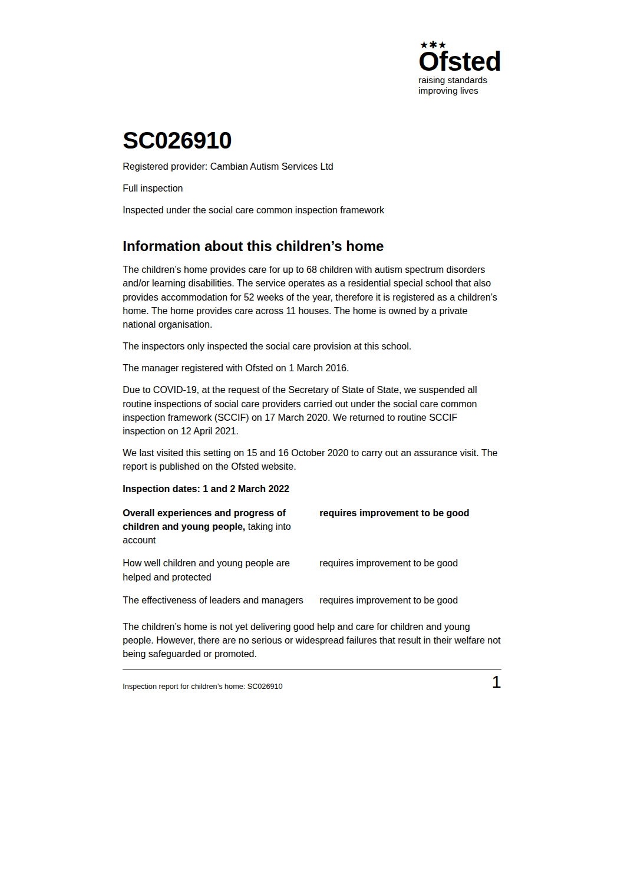★✱★
Ofsted
raising standards
improving lives
SC026910
Registered provider: Cambian Autism Services Ltd
Full inspection
Inspected under the social care common inspection framework
Information about this children’s home
The children’s home provides care for up to 68 children with autism spectrum disorders and/or learning disabilities. The service operates as a residential special school that also provides accommodation for 52 weeks of the year, therefore it is registered as a children’s home. The home provides care across 11 houses. The home is owned by a private national organisation.
The inspectors only inspected the social care provision at this school.
The manager registered with Ofsted on 1 March 2016.
Due to COVID-19, at the request of the Secretary of State of State, we suspended all routine inspections of social care providers carried out under the social care common inspection framework (SCCIF) on 17 March 2020. We returned to routine SCCIF inspection on 12 April 2021.
We last visited this setting on 15 and 16 October 2020 to carry out an assurance visit. The report is published on the Ofsted website.
Inspection dates: 1 and 2 March 2022
| Overall experiences and progress of children and young people, taking into account | requires improvement to be good |
| How well children and young people are helped and protected | requires improvement to be good |
| The effectiveness of leaders and managers | requires improvement to be good |
The children’s home is not yet delivering good help and care for children and young people. However, there are no serious or widespread failures that result in their welfare not being safeguarded or promoted.
Inspection report for children’s home: SC026910
1